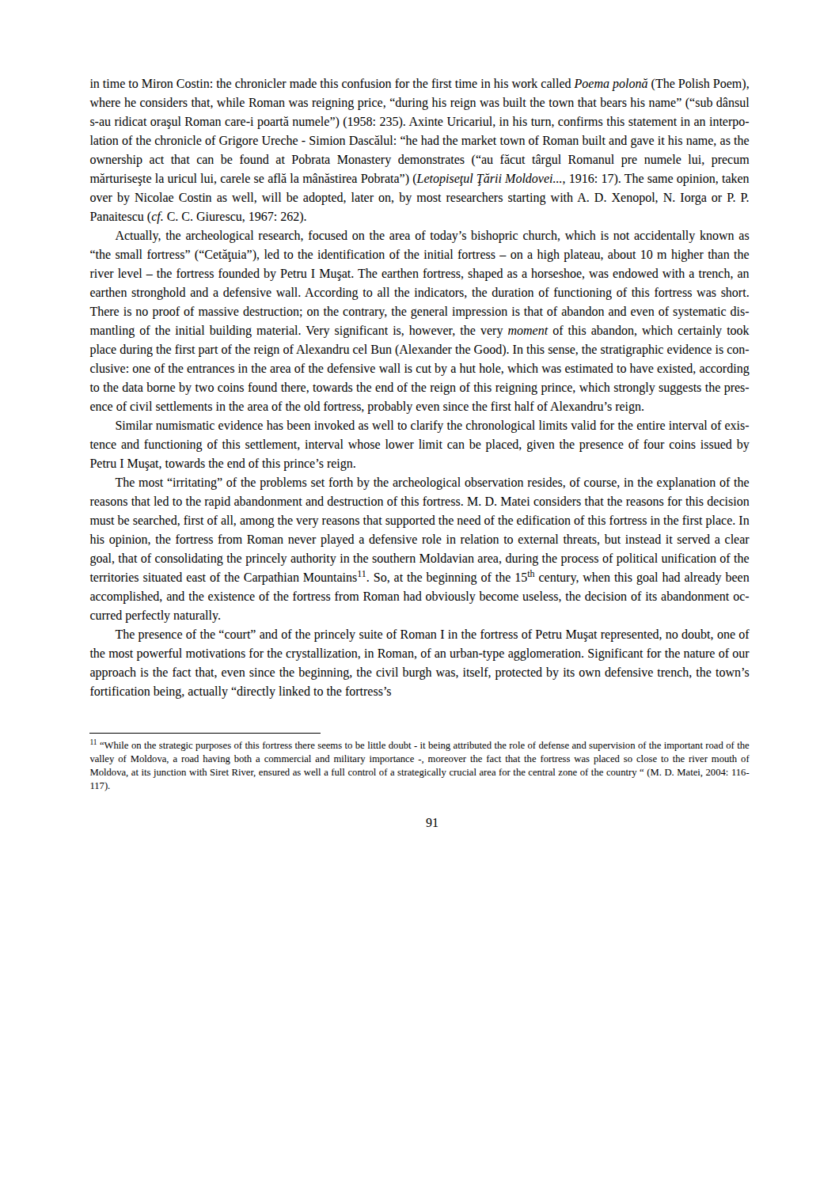in time to Miron Costin: the chronicler made this confusion for the first time in his work called Poema polonă (The Polish Poem), where he considers that, while Roman was reigning price, “during his reign was built the town that bears his name” (“sub dânsul s-au ridicat oraşul Roman care-i poartă numele”) (1958: 235). Axinte Uricariul, in his turn, confirms this statement in an interpolation of the chronicle of Grigore Ureche - Simion Dascălul: “he had the market town of Roman built and gave it his name, as the ownership act that can be found at Pobrata Monastery demonstrates (“au făcut târgul Romanul pre numele lui, precum mărturiseşte la uricul lui, carele se află la mânăstirea Pobrata”) (Letopiseţul Ţării Moldovei..., 1916: 17). The same opinion, taken over by Nicolae Costin as well, will be adopted, later on, by most researchers starting with A. D. Xenopol, N. Iorga or P. P. Panaitescu (cf. C. C. Giurescu, 1967: 262).
Actually, the archeological research, focused on the area of today’s bishopric church, which is not accidentally known as “the small fortress” (“Cetăţuia”), led to the identification of the initial fortress – on a high plateau, about 10 m higher than the river level – the fortress founded by Petru I Muşat. The earthen fortress, shaped as a horseshoe, was endowed with a trench, an earthen stronghold and a defensive wall. According to all the indicators, the duration of functioning of this fortress was short. There is no proof of massive destruction; on the contrary, the general impression is that of abandon and even of systematic dismantling of the initial building material. Very significant is, however, the very moment of this abandon, which certainly took place during the first part of the reign of Alexandru cel Bun (Alexander the Good). In this sense, the stratigraphic evidence is conclusive: one of the entrances in the area of the defensive wall is cut by a hut hole, which was estimated to have existed, according to the data borne by two coins found there, towards the end of the reign of this reigning prince, which strongly suggests the presence of civil settlements in the area of the old fortress, probably even since the first half of Alexandru’s reign.
Similar numismatic evidence has been invoked as well to clarify the chronological limits valid for the entire interval of existence and functioning of this settlement, interval whose lower limit can be placed, given the presence of four coins issued by Petru I Muşat, towards the end of this prince’s reign.
The most “irritating” of the problems set forth by the archeological observation resides, of course, in the explanation of the reasons that led to the rapid abandonment and destruction of this fortress. M. D. Matei considers that the reasons for this decision must be searched, first of all, among the very reasons that supported the need of the edification of this fortress in the first place. In his opinion, the fortress from Roman never played a defensive role in relation to external threats, but instead it served a clear goal, that of consolidating the princely authority in the southern Moldavian area, during the process of political unification of the territories situated east of the Carpathian Mountains11. So, at the beginning of the 15th century, when this goal had already been accomplished, and the existence of the fortress from Roman had obviously become useless, the decision of its abandonment occurred perfectly naturally.
The presence of the “court” and of the princely suite of Roman I in the fortress of Petru Muşat represented, no doubt, one of the most powerful motivations for the crystallization, in Roman, of an urban-type agglomeration. Significant for the nature of our approach is the fact that, even since the beginning, the civil burgh was, itself, protected by its own defensive trench, the town’s fortification being, actually “directly linked to the fortress’s
11 “While on the strategic purposes of this fortress there seems to be little doubt - it being attributed the role of defense and supervision of the important road of the valley of Moldova, a road having both a commercial and military importance -, moreover the fact that the fortress was placed so close to the river mouth of Moldova, at its junction with Siret River, ensured as well a full control of a strategically crucial area for the central zone of the country “ (M. D. Matei, 2004: 116-117).
91